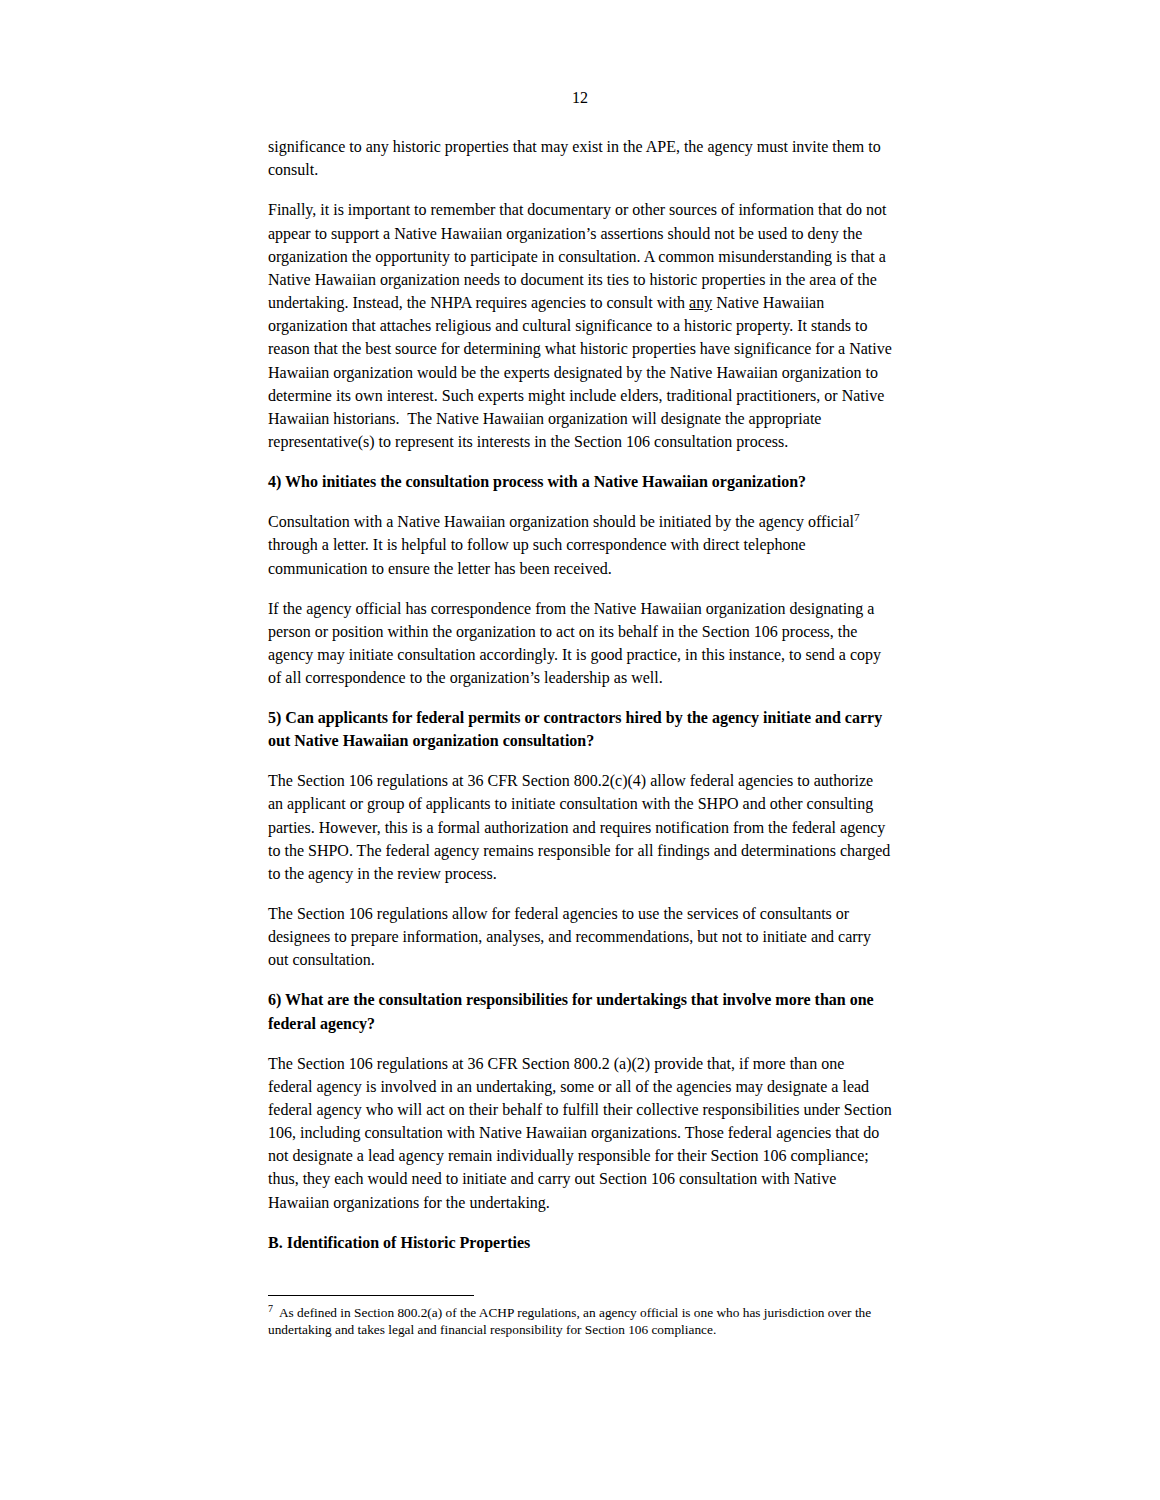12
significance to any historic properties that may exist in the APE, the agency must invite them to consult.
Finally, it is important to remember that documentary or other sources of information that do not appear to support a Native Hawaiian organization’s assertions should not be used to deny the organization the opportunity to participate in consultation. A common misunderstanding is that a Native Hawaiian organization needs to document its ties to historic properties in the area of the undertaking. Instead, the NHPA requires agencies to consult with any Native Hawaiian organization that attaches religious and cultural significance to a historic property. It stands to reason that the best source for determining what historic properties have significance for a Native Hawaiian organization would be the experts designated by the Native Hawaiian organization to determine its own interest. Such experts might include elders, traditional practitioners, or Native Hawaiian historians. The Native Hawaiian organization will designate the appropriate representative(s) to represent its interests in the Section 106 consultation process.
4) Who initiates the consultation process with a Native Hawaiian organization?
Consultation with a Native Hawaiian organization should be initiated by the agency official7 through a letter. It is helpful to follow up such correspondence with direct telephone communication to ensure the letter has been received.
If the agency official has correspondence from the Native Hawaiian organization designating a person or position within the organization to act on its behalf in the Section 106 process, the agency may initiate consultation accordingly. It is good practice, in this instance, to send a copy of all correspondence to the organization’s leadership as well.
5) Can applicants for federal permits or contractors hired by the agency initiate and carry out Native Hawaiian organization consultation?
The Section 106 regulations at 36 CFR Section 800.2(c)(4) allow federal agencies to authorize an applicant or group of applicants to initiate consultation with the SHPO and other consulting parties. However, this is a formal authorization and requires notification from the federal agency to the SHPO. The federal agency remains responsible for all findings and determinations charged to the agency in the review process.
The Section 106 regulations allow for federal agencies to use the services of consultants or designees to prepare information, analyses, and recommendations, but not to initiate and carry out consultation.
6) What are the consultation responsibilities for undertakings that involve more than one federal agency?
The Section 106 regulations at 36 CFR Section 800.2 (a)(2) provide that, if more than one federal agency is involved in an undertaking, some or all of the agencies may designate a lead federal agency who will act on their behalf to fulfill their collective responsibilities under Section 106, including consultation with Native Hawaiian organizations. Those federal agencies that do not designate a lead agency remain individually responsible for their Section 106 compliance; thus, they each would need to initiate and carry out Section 106 consultation with Native Hawaiian organizations for the undertaking.
B. Identification of Historic Properties
7 As defined in Section 800.2(a) of the ACHP regulations, an agency official is one who has jurisdiction over the undertaking and takes legal and financial responsibility for Section 106 compliance.